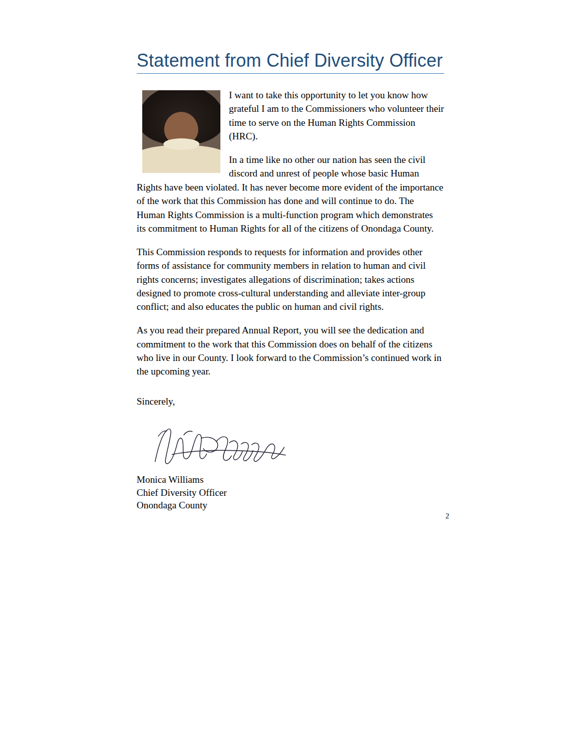Statement from Chief Diversity Officer
I want to take this opportunity to let you know how grateful I am to the Commissioners who volunteer their time to serve on the Human Rights Commission (HRC).
In a time like no other our nation has seen the civil discord and unrest of people whose basic Human Rights have been violated. It has never become more evident of the importance of the work that this Commission has done and will continue to do. The Human Rights Commission is a multi-function program which demonstrates its commitment to Human Rights for all of the citizens of Onondaga County.
This Commission responds to requests for information and provides other forms of assistance for community members in relation to human and civil rights concerns; investigates allegations of discrimination; takes actions designed to promote cross-cultural understanding and alleviate inter-group conflict; and also educates the public on human and civil rights.
As you read their prepared Annual Report, you will see the dedication and commitment to the work that this Commission does on behalf of the citizens who live in our County. I look forward to the Commission’s continued work in the upcoming year.
Sincerely,
Monica Williams
Chief Diversity Officer
Onondaga County
2